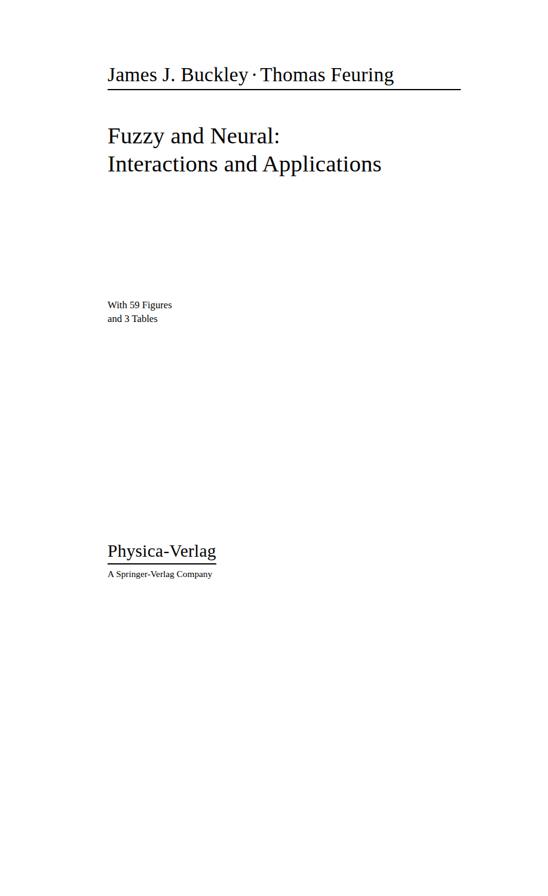James J. Buckley·Thomas Feuring
Fuzzy and Neural:
Interactions and Applications
With 59 Figures
and 3 Tables
Physica-Verlag
A Springer-Verlag Company